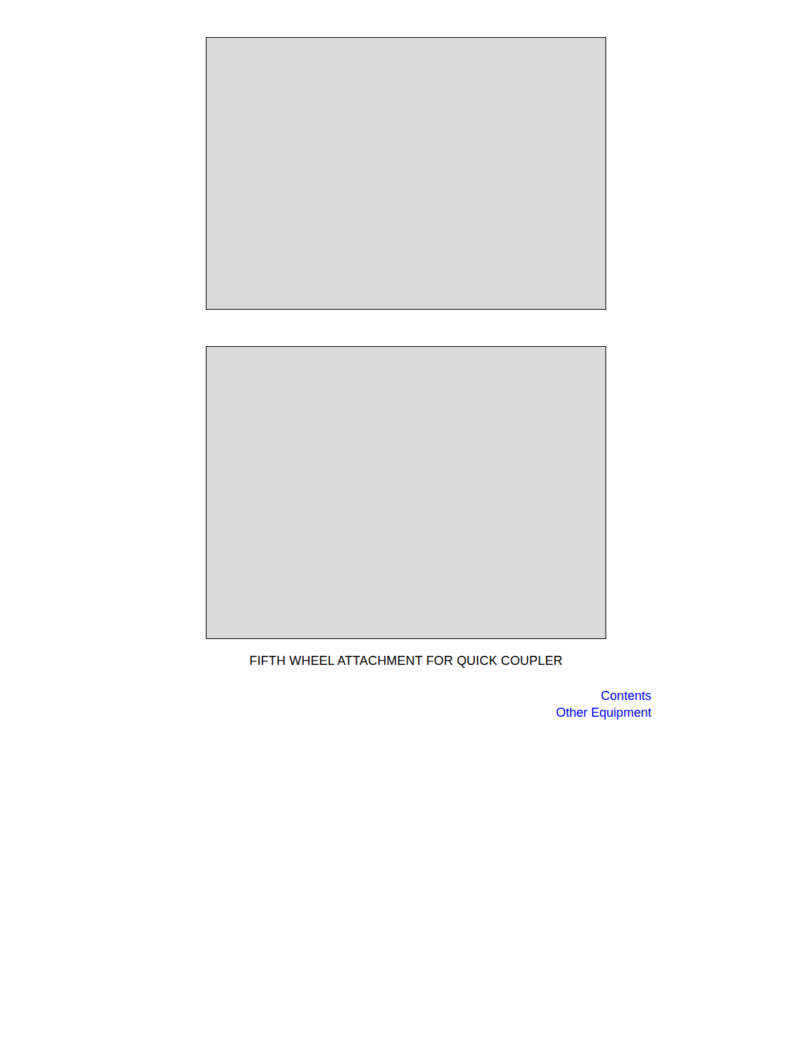FIFTH WHEEL ATTACHMENT FOR QUICK COUPLER
Contents
Other Equipment